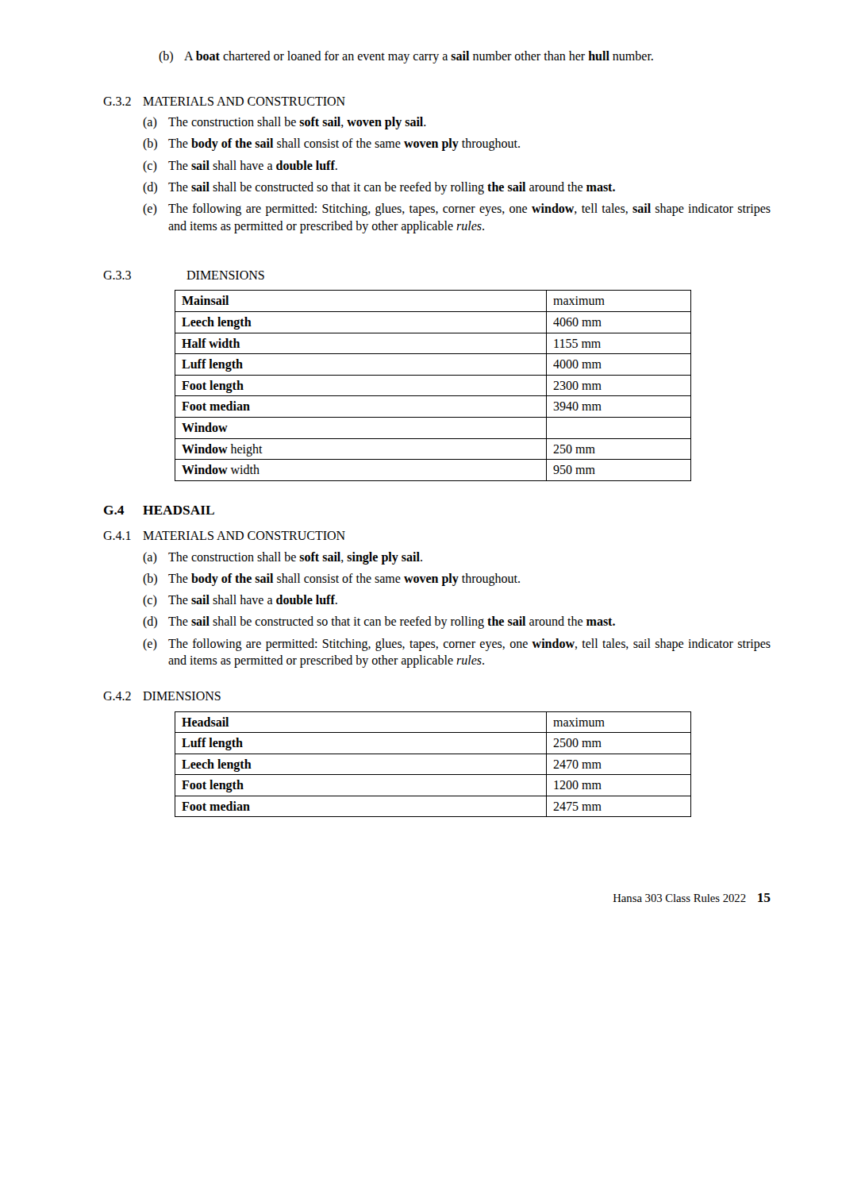(b)
A boat chartered or loaned for an event may carry a sail number other than her hull number.
G.3.2
MATERIALS AND CONSTRUCTION
(a) The construction shall be soft sail, woven ply sail.
(b) The body of the sail shall consist of the same woven ply throughout.
(c) The sail shall have a double luff.
(d) The sail shall be constructed so that it can be reefed by rolling the sail around the mast.
(e) The following are permitted: Stitching, glues, tapes, corner eyes, one window, tell tales, sail shape indicator stripes and items as permitted or prescribed by other applicable rules.
G.3.3
DIMENSIONS
| Mainsail | maximum |
| Leech length | 4060 mm |
| Half width | 1155 mm |
| Luff length | 4000 mm |
| Foot length | 2300 mm |
| Foot median | 3940 mm |
| Window | |
| Window height | 250 mm |
| Window width | 950 mm |
G.4
HEADSAIL
G.4.1
MATERIALS AND CONSTRUCTION
(a) The construction shall be soft sail, single ply sail.
(b) The body of the sail shall consist of the same woven ply throughout.
(c) The sail shall have a double luff.
(d) The sail shall be constructed so that it can be reefed by rolling the sail around the mast.
(e) The following are permitted: Stitching, glues, tapes, corner eyes, one window, tell tales, sail shape indicator stripes and items as permitted or prescribed by other applicable rules.
G.4.2
DIMENSIONS
| Headsail | maximum |
| Luff length | 2500 mm |
| Leech length | 2470 mm |
| Foot length | 1200 mm |
| Foot median | 2475 mm |
Hansa 303 Class Rules 2022 15